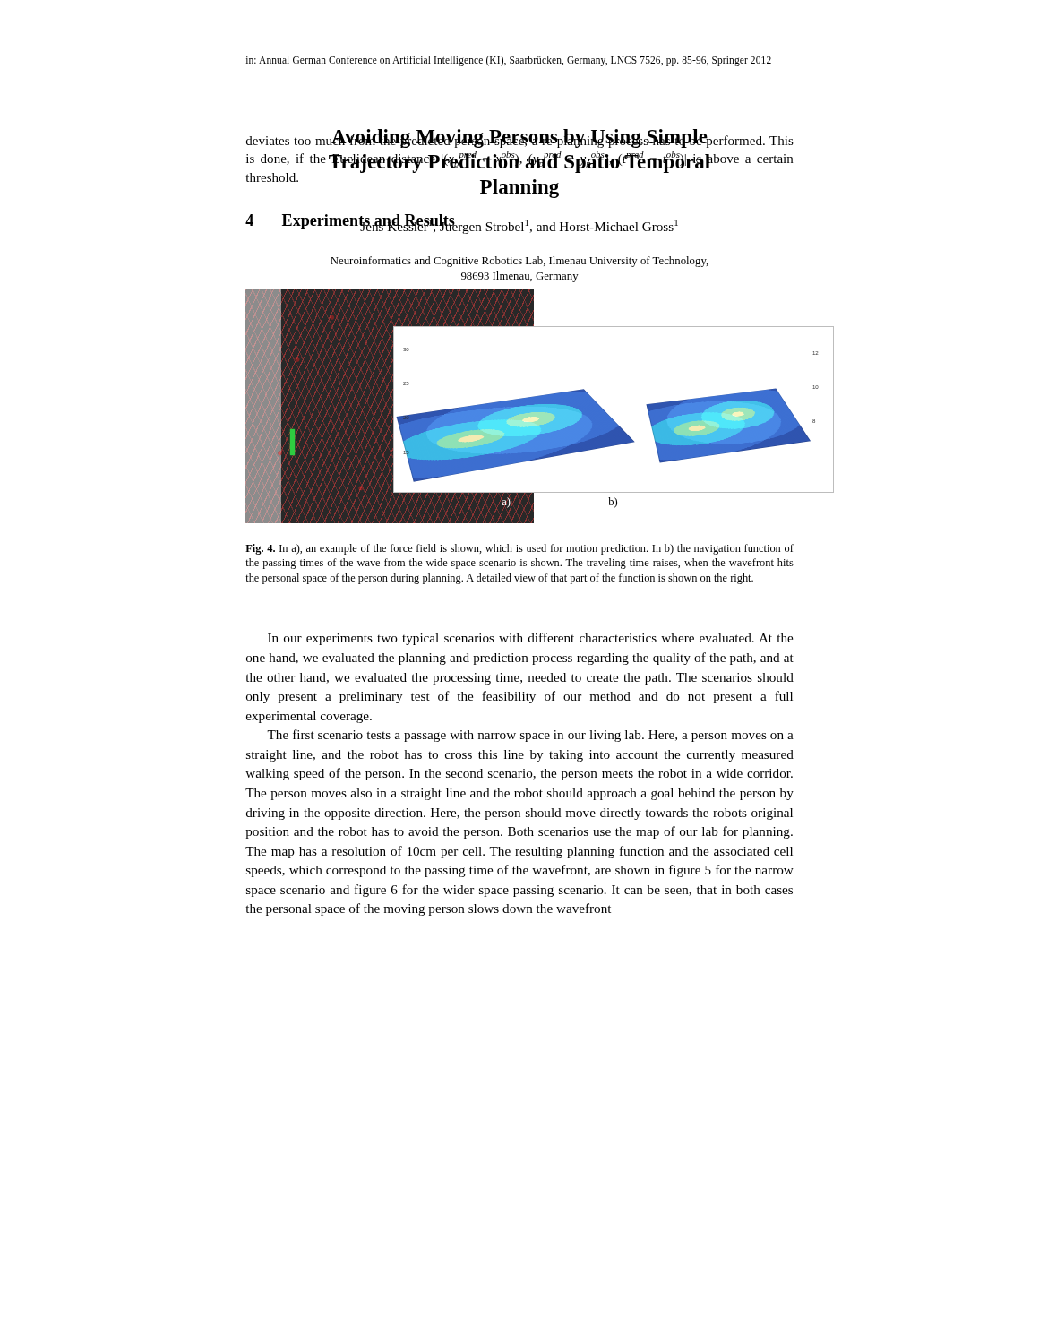in: Annual German Conference on Artificial Intelligence (KI), Saarbrücken, Germany, LNCS 7526, pp. 85-96, Springer 2012
Avoiding Moving Persons by Using Simple
Trajectory Prediction and Spatio Temporal
Planning
deviates too much from the predicted person space, a re-planning process has to be performed. This is done, if the Euclidean distance |(xppred − xobs), (yppred − ypobs), (tpred − tobs)| is above a certain threshold.
4 Experiments and Results
Jens Kessler1, Juergen Strobel1, and Horst-Michael Gross1
Neuroinformatics and Cognitive Robotics Lab, Ilmenau University of Technology,
98693 Ilmenau, Germany
30 25 20 15 12 10 8
a) b)
Fig. 4. In a), an example of the force field is shown, which is used for motion prediction. In b) the navigation function of the passing times of the wave from the wide space scenario is shown. The traveling time raises, when the wavefront hits the personal space of the person during planning. A detailed view of that part of the function is shown on the right.
In our experiments two typical scenarios with different characteristics where evaluated. At the one hand, we evaluated the planning and prediction process regarding the quality of the path, and at the other hand, we evaluated the processing time, needed to create the path. The scenarios should only present a preliminary test of the feasibility of our method and do not present a full experimental coverage.
The first scenario tests a passage with narrow space in our living lab. Here, a person moves on a straight line, and the robot has to cross this line by taking into account the currently measured walking speed of the person. In the second scenario, the person meets the robot in a wide corridor. The person moves also in a straight line and the robot should approach a goal behind the person by driving in the opposite direction. Here, the person should move directly towards the robots original position and the robot has to avoid the person. Both scenarios use the map of our lab for planning. The map has a resolution of 10cm per cell. The resulting planning function and the associated cell speeds, which correspond to the passing time of the wavefront, are shown in figure 5 for the narrow space scenario and figure 6 for the wider space passing scenario. It can be seen, that in both cases the personal space of the moving person slows down the wavefront